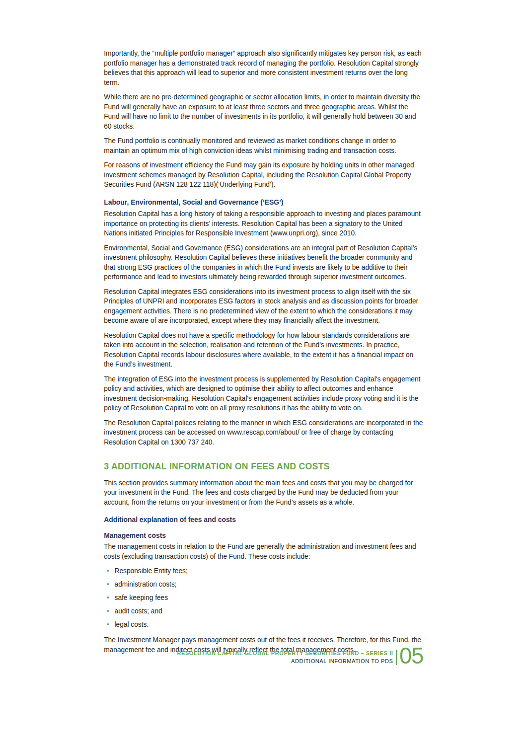Importantly, the “multiple portfolio manager” approach also significantly mitigates key person risk, as each portfolio manager has a demonstrated track record of managing the portfolio. Resolution Capital strongly believes that this approach will lead to superior and more consistent investment returns over the long term.
While there are no pre-determined geographic or sector allocation limits, in order to maintain diversity the Fund will generally have an exposure to at least three sectors and three geographic areas. Whilst the Fund will have no limit to the number of investments in its portfolio, it will generally hold between 30 and 60 stocks.
The Fund portfolio is continually monitored and reviewed as market conditions change in order to maintain an optimum mix of high conviction ideas whilst minimising trading and transaction costs.
For reasons of investment efficiency the Fund may gain its exposure by holding units in other managed investment schemes managed by Resolution Capital, including the Resolution Capital Global Property Securities Fund (ARSN 128 122 118)(‘Underlying Fund’).
Labour, Environmental, Social and Governance (‘ESG’)
Resolution Capital has a long history of taking a responsible approach to investing and places paramount importance on protecting its clients’ interests. Resolution Capital has been a signatory to the United Nations initiated Principles for Responsible Investment (www.unpri.org), since 2010.
Environmental, Social and Governance (ESG) considerations are an integral part of Resolution Capital’s investment philosophy. Resolution Capital believes these initiatives benefit the broader community and that strong ESG practices of the companies in which the Fund invests are likely to be additive to their performance and lead to investors ultimately being rewarded through superior investment outcomes.
Resolution Capital integrates ESG considerations into its investment process to align itself with the six Principles of UNPRI and incorporates ESG factors in stock analysis and as discussion points for broader engagement activities. There is no predetermined view of the extent to which the considerations it may become aware of are incorporated, except where they may financially affect the investment.
Resolution Capital does not have a specific methodology for how labour standards considerations are taken into account in the selection, realisation and retention of the Fund's investments. In practice, Resolution Capital records labour disclosures where available, to the extent it has a financial impact on the Fund’s investment.
The integration of ESG into the investment process is supplemented by Resolution Capital's engagement policy and activities, which are designed to optimise their ability to affect outcomes and enhance investment decision-making. Resolution Capital's engagement activities include proxy voting and it is the policy of Resolution Capital to vote on all proxy resolutions it has the ability to vote on.
The Resolution Capital polices relating to the manner in which ESG considerations are incorporated in the investment process can be accessed on www.rescap.com/about/ or free of charge by contacting Resolution Capital on 1300 737 240.
3 Additional information on fees and costs
This section provides summary information about the main fees and costs that you may be charged for your investment in the Fund. The fees and costs charged by the Fund may be deducted from your account, from the returns on your investment or from the Fund’s assets as a whole.
Additional explanation of fees and costs
Management costs
The management costs in relation to the Fund are generally the administration and investment fees and costs (excluding transaction costs) of the Fund. These costs include:
Responsible Entity fees;
administration costs;
safe keeping fees
audit costs; and
legal costs.
The Investment Manager pays management costs out of the fees it receives. Therefore, for this Fund, the management fee and indirect costs will typically reflect the total management costs.
Resolution Capital Global Property Securities Fund – Series II
Additional Information to PDS
05